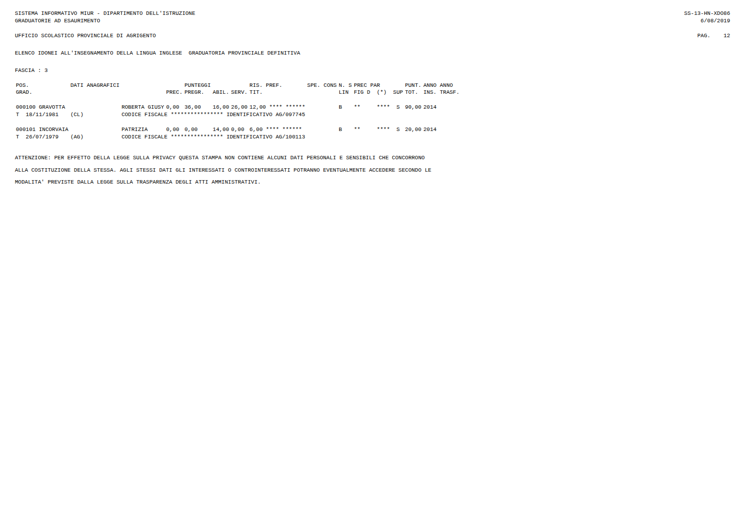SISTEMA INFORMATIVO MIUR - DIPARTIMENTO DELL'ISTRUZIONE SS-13-HN-XDO86
GRADUATORIE AD ESAURIMENTO 6/08/2019
UFFICIO SCOLASTICO PROVINCIALE DI AGRIGENTO PAG. 12
ELENCO IDONEI ALL'INSEGNAMENTO DELLA LINGUA INGLESE GRADUATORIA PROVINCIALE DEFINITIVA
FASCIA : 3
| POS. | DATI ANAGRAFICI | | | PUNTEGGI | | | RIS. PREF. | SPE. CONS | N. S | PREC PAR | PUNT. | ANNO ANNO |
| GRAD. | | | PREC. | PREGR. | ABIL. | SERV. | TIT. | | LIN | FIG D (*) SUP | TOT. | INS. TRASF. |
| 000100 GRAVOTTA | | ROBERTA GIUSY | 0,00 | 36,00 | 16,00 | 26,00 | 12,00 **** ****** | | B | ** **** S | 90,00 | 2014 |
| T 18/11/1981 | (CL) | CODICE FISCALE **************** IDENTIFICATIVO AG/097745 |
| 000101 INCORVAIA | | PATRIZIA | 0,00 | 0,00 | 14,00 | 0,00 | 6,00 **** ****** | | B | ** **** S | 20,00 | 2014 |
| T 26/07/1979 | (AG) | CODICE FISCALE **************** IDENTIFICATIVO AG/100113 |
ATTENZIONE: PER EFFETTO DELLA LEGGE SULLA PRIVACY QUESTA STAMPA NON CONTIENE ALCUNI DATI PERSONALI E SENSIBILI CHE CONCORRONO
ALLA COSTITUZIONE DELLA STESSA. AGLI STESSI DATI GLI INTERESSATI O CONTROINTERESSATI POTRANNO EVENTUALMENTE ACCEDERE SECONDO LE
MODALITA' PREVISTE DALLA LEGGE SULLA TRASPARENZA DEGLI ATTI AMMINISTRATIVI.